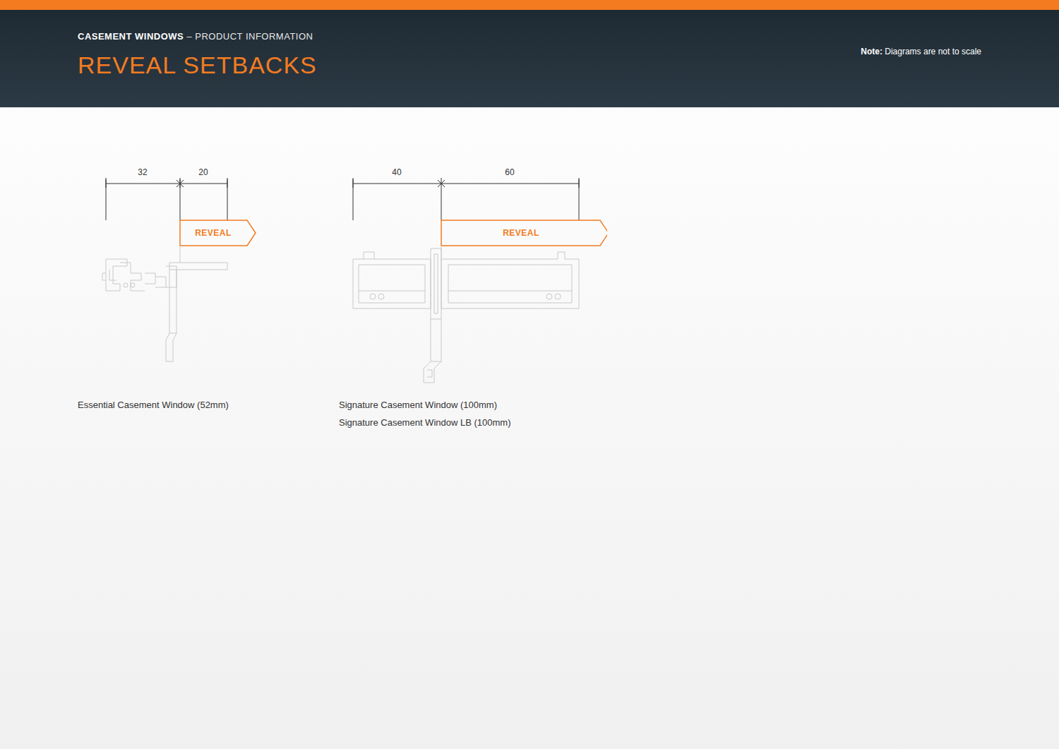CASEMENT WINDOWS – PRODUCT INFORMATION
REVEAL SETBACKS
Note: Diagrams are not to scale
32 20 REVEAL
Essential Casement Window (52mm)
40 60 REVEAL
Signature Casement Window (100mm)
Signature Casement Window LB (100mm)